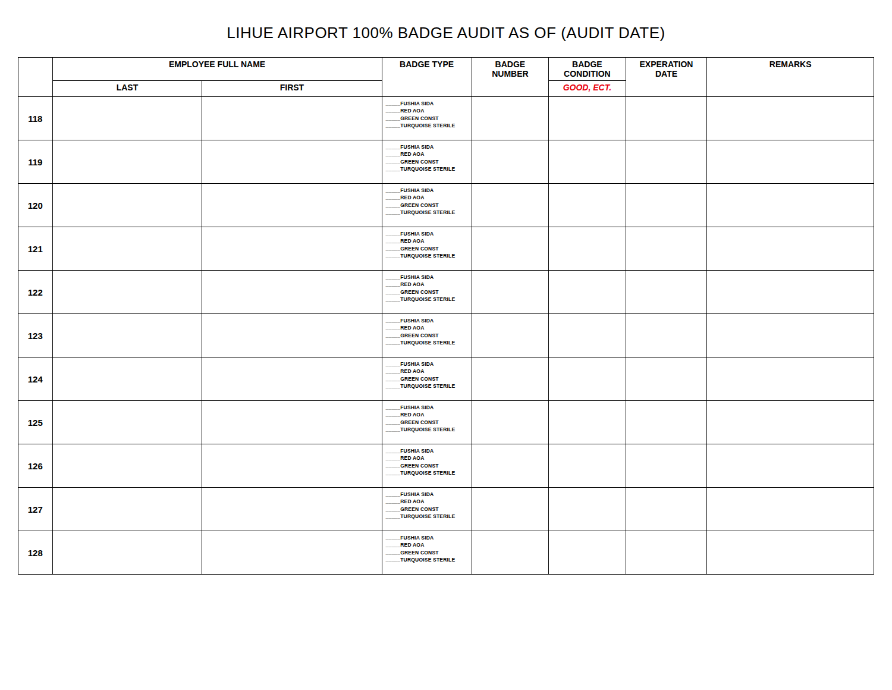LIHUE AIRPORT 100% BADGE AUDIT AS OF (AUDIT DATE)
| | EMPLOYEE FULL NAME | BADGE TYPE | BADGE NUMBER | BADGE CONDITION | EXPERATION DATE | REMARKS |
| --- | --- | --- | --- | --- | --- | --- |
| LAST | FIRST | GOOD, ECT. |
| 118 | | | _____FUSHIA SIDA _____RED AOA _____GREEN CONST _____TURQUOISE STERILE | | | | |
| 119 | | | _____FUSHIA SIDA _____RED AOA _____GREEN CONST _____TURQUOISE STERILE | | | | |
| 120 | | | _____FUSHIA SIDA _____RED AOA _____GREEN CONST _____TURQUOISE STERILE | | | | |
| 121 | | | _____FUSHIA SIDA _____RED AOA _____GREEN CONST _____TURQUOISE STERILE | | | | |
| 122 | | | _____FUSHIA SIDA _____RED AOA _____GREEN CONST _____TURQUOISE STERILE | | | | |
| 123 | | | _____FUSHIA SIDA _____RED AOA _____GREEN CONST _____TURQUOISE STERILE | | | | |
| 124 | | | _____FUSHIA SIDA _____RED AOA _____GREEN CONST _____TURQUOISE STERILE | | | | |
| 125 | | | _____FUSHIA SIDA _____RED AOA _____GREEN CONST _____TURQUOISE STERILE | | | | |
| 126 | | | _____FUSHIA SIDA _____RED AOA _____GREEN CONST _____TURQUOISE STERILE | | | | |
| 127 | | | _____FUSHIA SIDA _____RED AOA _____GREEN CONST _____TURQUOISE STERILE | | | | |
| 128 | | | _____FUSHIA SIDA _____RED AOA _____GREEN CONST _____TURQUOISE STERILE | | | | |